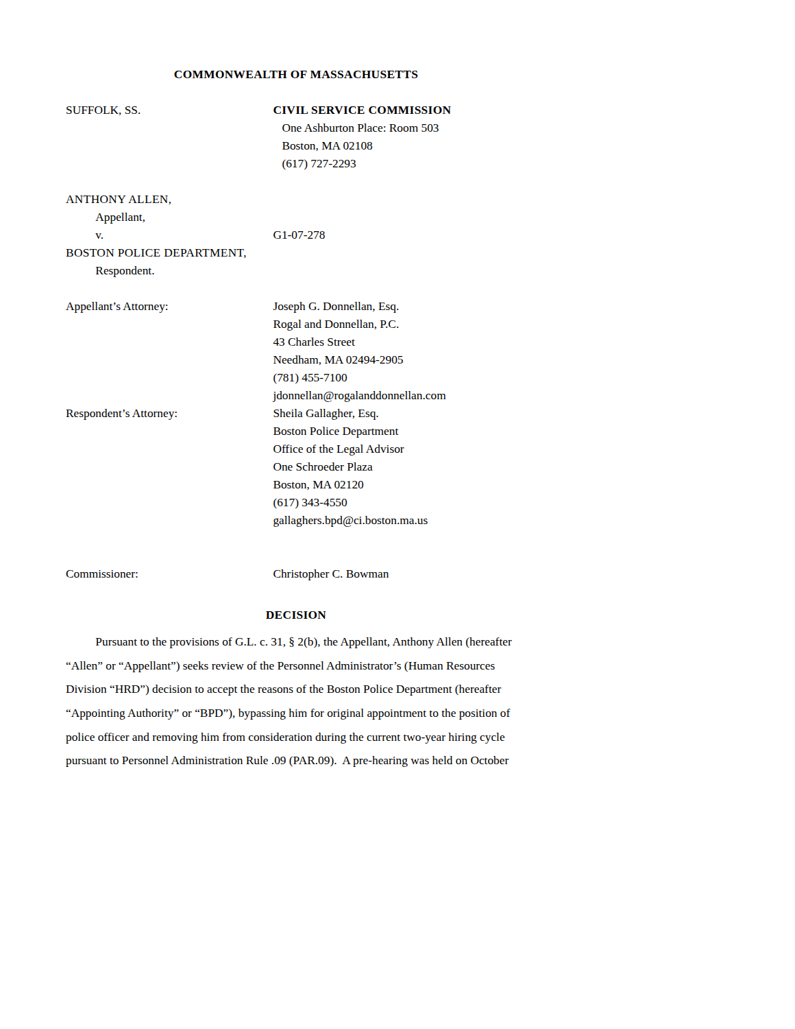COMMONWEALTH OF MASSACHUSETTS
| SUFFOLK, SS. | CIVIL SERVICE COMMISSION One Ashburton Place: Room 503 Boston, MA 02108 (617) 727-2293 |
| ANTHONY ALLEN, Appellant, | |
| v. | G1-07-278 |
| BOSTON POLICE DEPARTMENT, Respondent. | |
| Appellant’s Attorney: | Joseph G. Donnellan, Esq. Rogal and Donnellan, P.C. 43 Charles Street Needham, MA 02494-2905 (781) 455-7100 jdonnellan@rogalanddonnellan.com |
| Respondent’s Attorney: | Sheila Gallagher, Esq. Boston Police Department Office of the Legal Advisor One Schroeder Plaza Boston, MA 02120 (617) 343-4550 gallaghers.bpd@ci.boston.ma.us |
| Commissioner: | Christopher C. Bowman |
DECISION
Pursuant to the provisions of G.L. c. 31, § 2(b), the Appellant, Anthony Allen (hereafter “Allen” or “Appellant”) seeks review of the Personnel Administrator’s (Human Resources Division “HRD”) decision to accept the reasons of the Boston Police Department (hereafter “Appointing Authority” or “BPD”), bypassing him for original appointment to the position of police officer and removing him from consideration during the current two-year hiring cycle pursuant to Personnel Administration Rule .09 (PAR.09). A pre-hearing was held on October